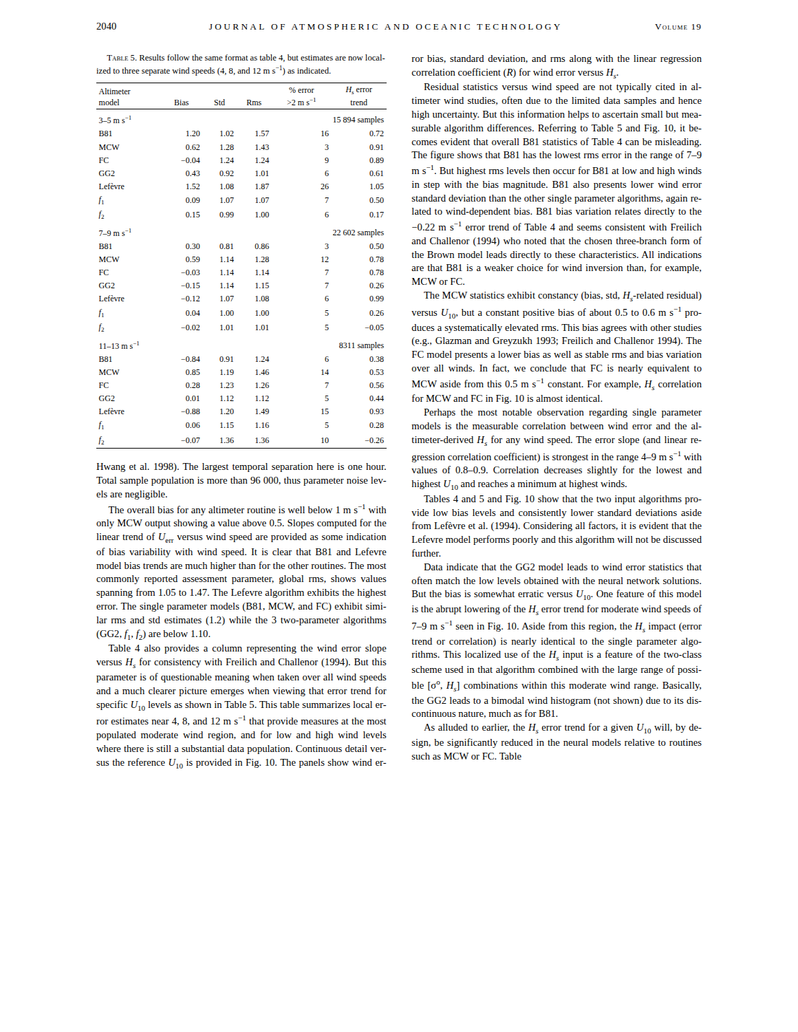2040 JOURNAL OF ATMOSPHERIC AND OCEANIC TECHNOLOGY Volume 19
Table 5. Results follow the same format as table 4, but estimates are now localized to three separate wind speeds (4, 8, and 12 m s−1) as indicated.
| Altimeter model | Bias | Std | Rms | % error >2 m s −1 | H s error trend |
| --- | --- | --- | --- | --- | --- |
| 3–5 m s −1 | 15 894 samples |
| B81 | 1.20 | 1.02 | 1.57 | 16 | 0.72 |
| MCW | 0.62 | 1.28 | 1.43 | 3 | 0.91 |
| FC | −0.04 | 1.24 | 1.24 | 9 | 0.89 |
| GG2 | 0.43 | 0.92 | 1.01 | 6 | 0.61 |
| Lefèvre | 1.52 | 1.08 | 1.87 | 26 | 1.05 |
| f 1 | 0.09 | 1.07 | 1.07 | 7 | 0.50 |
| f 2 | 0.15 | 0.99 | 1.00 | 6 | 0.17 |
| 7–9 m s −1 | 22 602 samples |
| B81 | 0.30 | 0.81 | 0.86 | 3 | 0.50 |
| MCW | 0.59 | 1.14 | 1.28 | 12 | 0.78 |
| FC | −0.03 | 1.14 | 1.14 | 7 | 0.78 |
| GG2 | −0.15 | 1.14 | 1.15 | 7 | 0.26 |
| Lefèvre | −0.12 | 1.07 | 1.08 | 6 | 0.99 |
| f 1 | 0.04 | 1.00 | 1.00 | 5 | 0.26 |
| f 2 | −0.02 | 1.01 | 1.01 | 5 | −0.05 |
| 11–13 m s −1 | 8311 samples |
| B81 | −0.84 | 0.91 | 1.24 | 6 | 0.38 |
| MCW | 0.85 | 1.19 | 1.46 | 14 | 0.53 |
| FC | 0.28 | 1.23 | 1.26 | 7 | 0.56 |
| GG2 | 0.01 | 1.12 | 1.12 | 5 | 0.44 |
| Lefèvre | −0.88 | 1.20 | 1.49 | 15 | 0.93 |
| f 1 | 0.06 | 1.15 | 1.16 | 5 | 0.28 |
| f 2 | −0.07 | 1.36 | 1.36 | 10 | −0.26 |
Hwang et al. 1998). The largest temporal separation here is one hour. Total sample population is more than 96 000, thus parameter noise levels are negligible.
The overall bias for any altimeter routine is well below 1 m s−1 with only MCW output showing a value above 0.5. Slopes computed for the linear trend of Uerr versus wind speed are provided as some indication of bias variability with wind speed. It is clear that B81 and Lefevre model bias trends are much higher than for the other routines. The most commonly reported assessment parameter, global rms, shows values spanning from 1.05 to 1.47. The Lefevre algorithm exhibits the highest error. The single parameter models (B81, MCW, and FC) exhibit similar rms and std estimates (1.2) while the 3 two-parameter algorithms (GG2, f 1, f 2) are below 1.10.
Table 4 also provides a column representing the wind error slope versus Hs for consistency with Freilich and Challenor (1994). But this parameter is of questionable meaning when taken over all wind speeds and a much clearer picture emerges when viewing that error trend for specific U 10 levels as shown in Table 5. This table summarizes local error estimates near 4, 8, and 12 m s−1 that provide measures at the most populated moderate wind region, and for low and high wind levels where there is still a substantial data population. Continuous detail versus the reference U 10 is provided in Fig. 10. The panels show wind error bias, standard deviation, and rms along with the linear regression correlation coefficient (R) for wind error versus Hs.
Residual statistics versus wind speed are not typically cited in altimeter wind studies, often due to the limited data samples and hence high uncertainty. But this information helps to ascertain small but measurable algorithm differences. Referring to Table 5 and Fig. 10, it becomes evident that overall B81 statistics of Table 4 can be misleading. The figure shows that B81 has the lowest rms error in the range of 7–9 m s−1. But highest rms levels then occur for B81 at low and high winds in step with the bias magnitude. B81 also presents lower wind error standard deviation than the other single parameter algorithms, again related to wind-dependent bias. B81 bias variation relates directly to the −0.22 m s−1 error trend of Table 4 and seems consistent with Freilich and Challenor (1994) who noted that the chosen three-branch form of the Brown model leads directly to these characteristics. All indications are that B81 is a weaker choice for wind inversion than, for example, MCW or FC.
The MCW statistics exhibit constancy (bias, std, Hs-related residual) versus U 10, but a constant positive bias of about 0.5 to 0.6 m s−1 produces a systematically elevated rms. This bias agrees with other studies (e.g., Glazman and Greyzukh 1993; Freilich and Challenor 1994). The FC model presents a lower bias as well as stable rms and bias variation over all winds. In fact, we conclude that FC is nearly equivalent to MCW aside from this 0.5 m s−1 constant. For example, Hs correlation for MCW and FC in Fig. 10 is almost identical.
Perhaps the most notable observation regarding single parameter models is the measurable correlation between wind error and the altimeter-derived Hs for any wind speed. The error slope (and linear regression correlation coefficient) is strongest in the range 4–9 m s−1 with values of 0.8–0.9. Correlation decreases slightly for the lowest and highest U 10 and reaches a minimum at highest winds.
Tables 4 and 5 and Fig. 10 show that the two input algorithms provide low bias levels and consistently lower standard deviations aside from Lefèvre et al. (1994). Considering all factors, it is evident that the Lefevre model performs poorly and this algorithm will not be discussed further.
Data indicate that the GG2 model leads to wind error statistics that often match the low levels obtained with the neural network solutions. But the bias is somewhat erratic versus U 10. One feature of this model is the abrupt lowering of the Hs error trend for moderate wind speeds of 7–9 m s−1 seen in Fig. 10. Aside from this region, the Hs impact (error trend or correlation) is nearly identical to the single parameter algorithms. This localized use of the Hs input is a feature of the two-class scheme used in that algorithm combined with the large range of possible [σo, Hs] combinations within this moderate wind range. Basically, the GG2 leads to a bimodal wind histogram (not shown) due to its discontinuous nature, much as for B81.
As alluded to earlier, the Hs error trend for a given U 10 will, by design, be significantly reduced in the neural models relative to routines such as MCW or FC. Table